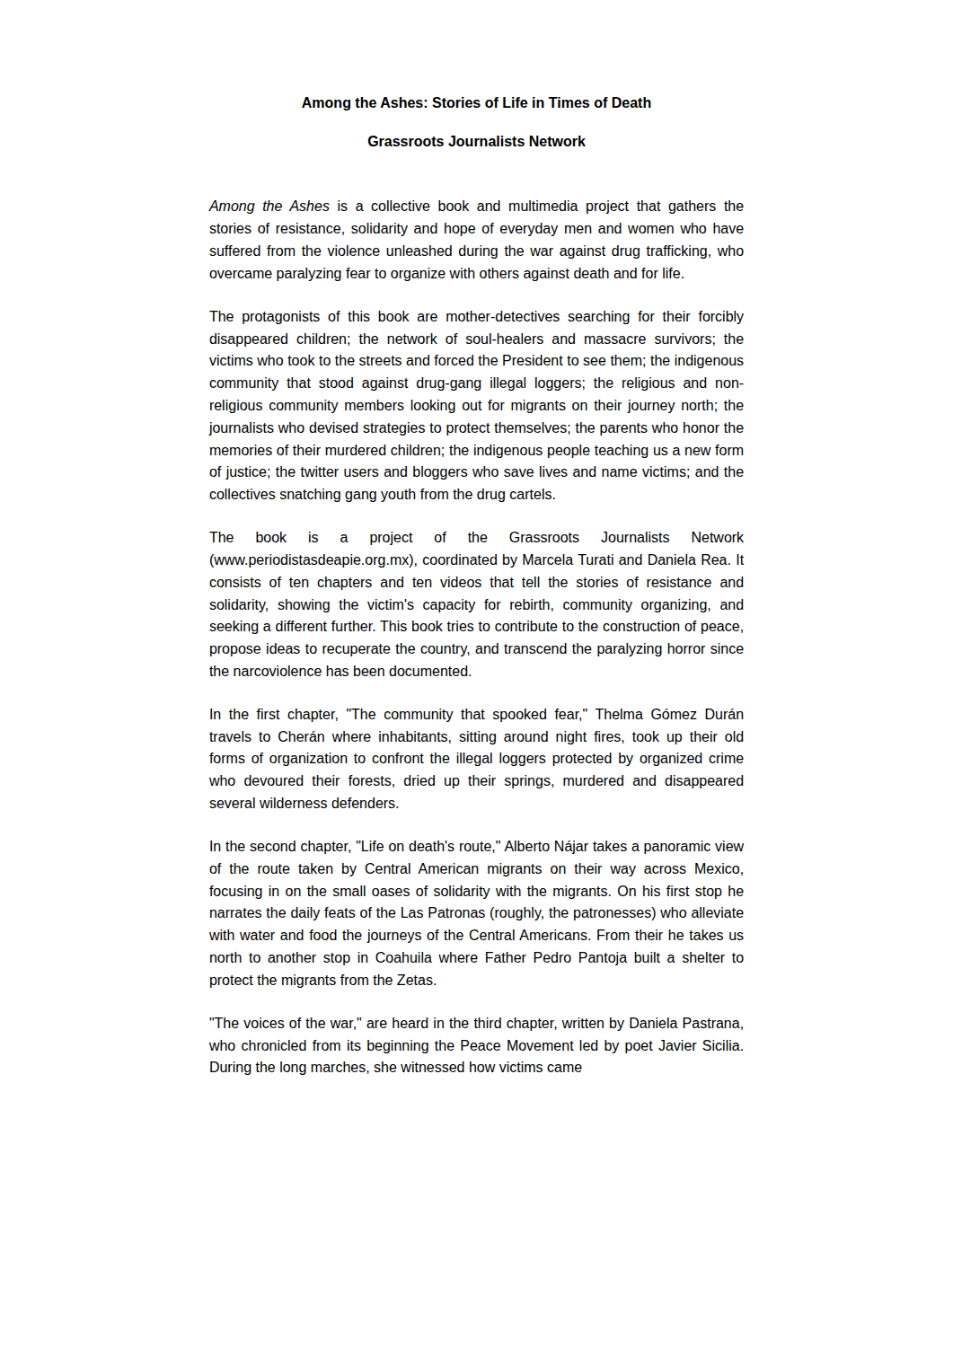Among the Ashes: Stories of Life in Times of Death
Grassroots Journalists Network
Among the Ashes is a collective book and multimedia project that gathers the stories of resistance, solidarity and hope of everyday men and women who have suffered from the violence unleashed during the war against drug trafficking, who overcame paralyzing fear to organize with others against death and for life.
The protagonists of this book are mother-detectives searching for their forcibly disappeared children; the network of soul-healers and massacre survivors; the victims who took to the streets and forced the President to see them; the indigenous community that stood against drug-gang illegal loggers; the religious and non-religious community members looking out for migrants on their journey north; the journalists who devised strategies to protect themselves; the parents who honor the memories of their murdered children; the indigenous people teaching us a new form of justice; the twitter users and bloggers who save lives and name victims; and the collectives snatching gang youth from the drug cartels.
The book is a project of the Grassroots Journalists Network (www.periodistasdeapie.org.mx), coordinated by Marcela Turati and Daniela Rea. It consists of ten chapters and ten videos that tell the stories of resistance and solidarity, showing the victim's capacity for rebirth, community organizing, and seeking a different further. This book tries to contribute to the construction of peace, propose ideas to recuperate the country, and transcend the paralyzing horror since the narcoviolence has been documented.
In the first chapter, "The community that spooked fear," Thelma Gómez Durán travels to Cherán where inhabitants, sitting around night fires, took up their old forms of organization to confront the illegal loggers protected by organized crime who devoured their forests, dried up their springs, murdered and disappeared several wilderness defenders.
In the second chapter, "Life on death's route," Alberto Nájar takes a panoramic view of the route taken by Central American migrants on their way across Mexico, focusing in on the small oases of solidarity with the migrants. On his first stop he narrates the daily feats of the Las Patronas (roughly, the patronesses) who alleviate with water and food the journeys of the Central Americans. From their he takes us north to another stop in Coahuila where Father Pedro Pantoja built a shelter to protect the migrants from the Zetas.
"The voices of the war," are heard in the third chapter, written by Daniela Pastrana, who chronicled from its beginning the Peace Movement led by poet Javier Sicilia. During the long marches, she witnessed how victims came